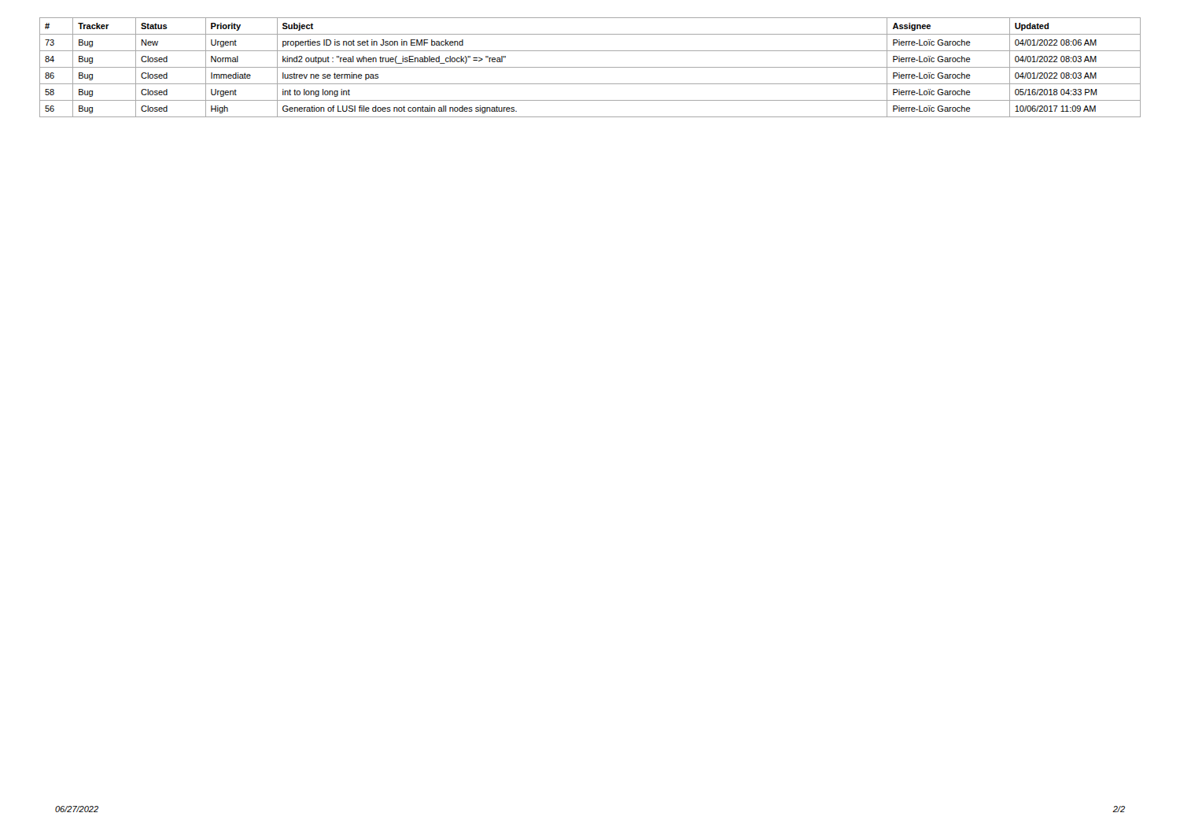| # | Tracker | Status | Priority | Subject | Assignee | Updated |
| --- | --- | --- | --- | --- | --- | --- |
| 73 | Bug | New | Urgent | properties ID is not set in Json in EMF backend | Pierre-Loïc Garoche | 04/01/2022 08:06 AM |
| 84 | Bug | Closed | Normal | kind2 output : "real when true(_isEnabled_clock)" => "real" | Pierre-Loïc Garoche | 04/01/2022 08:03 AM |
| 86 | Bug | Closed | Immediate | lustrev ne se termine pas | Pierre-Loïc Garoche | 04/01/2022 08:03 AM |
| 58 | Bug | Closed | Urgent | int to long long int | Pierre-Loïc Garoche | 05/16/2018 04:33 PM |
| 56 | Bug | Closed | High | Generation of LUSI file does not contain all nodes signatures. | Pierre-Loïc Garoche | 10/06/2017 11:09 AM |
06/27/2022 2/2